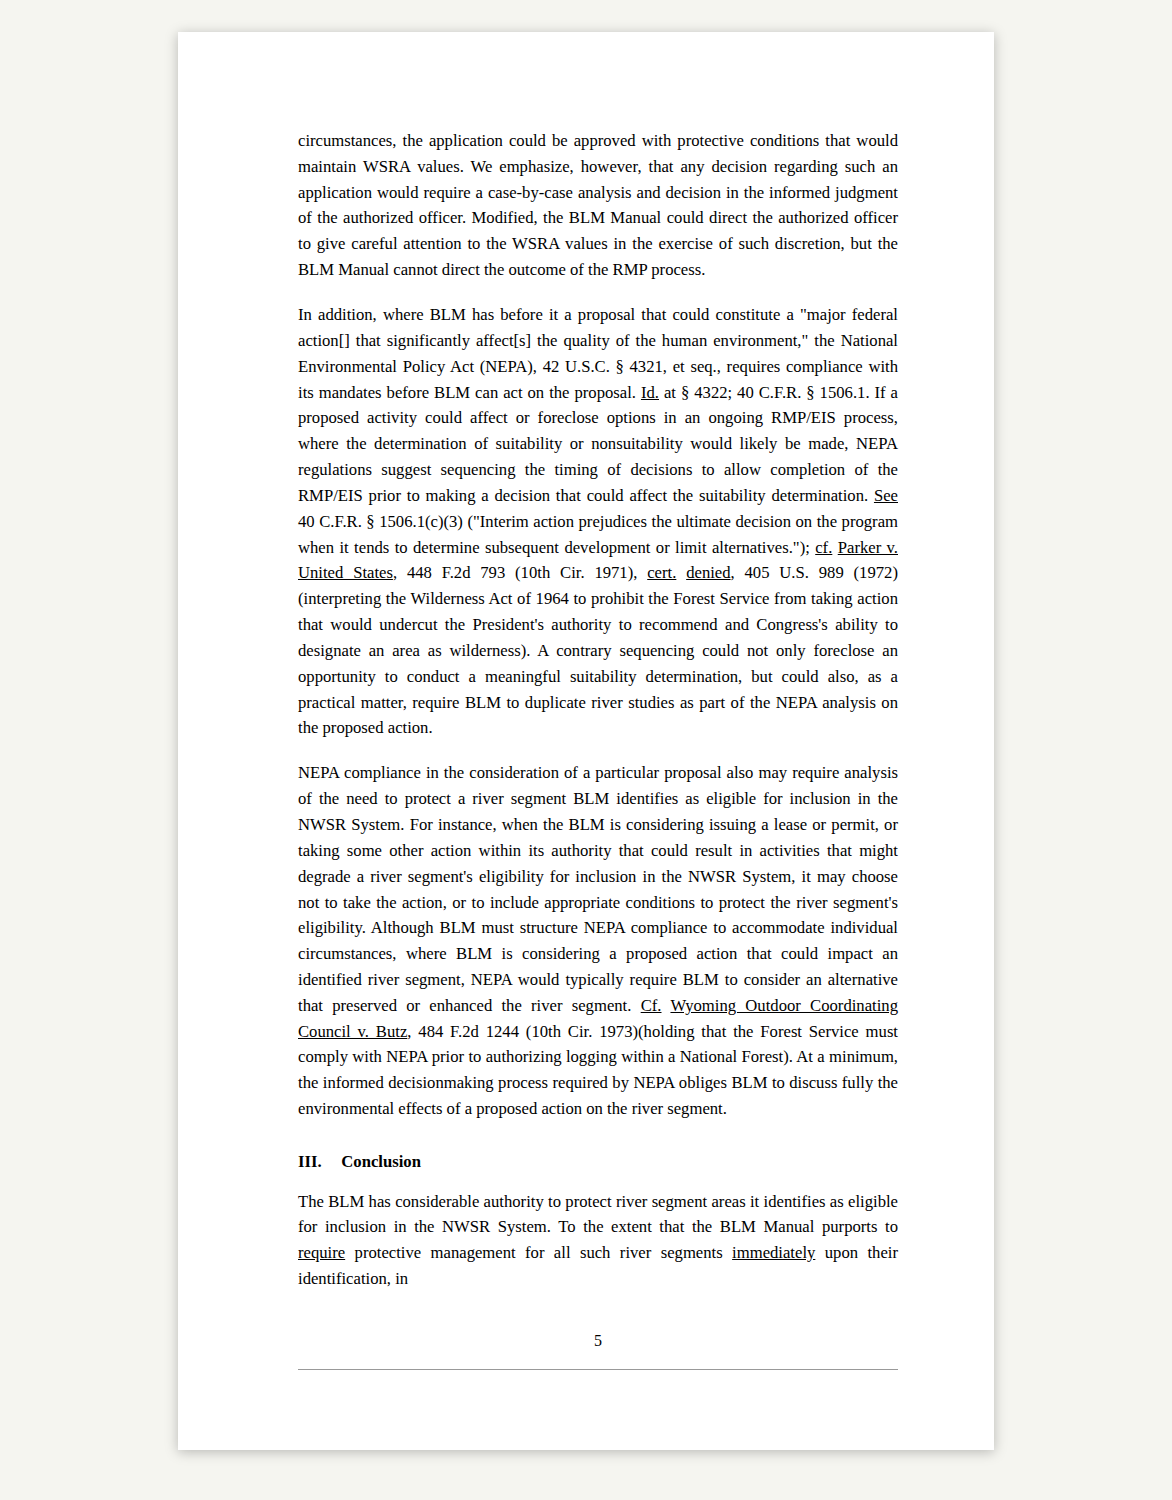circumstances, the application could be approved with protective conditions that would maintain WSRA values. We emphasize, however, that any decision regarding such an application would require a case-by-case analysis and decision in the informed judgment of the authorized officer. Modified, the BLM Manual could direct the authorized officer to give careful attention to the WSRA values in the exercise of such discretion, but the BLM Manual cannot direct the outcome of the RMP process.
In addition, where BLM has before it a proposal that could constitute a "major federal action[] that significantly affect[s] the quality of the human environment," the National Environmental Policy Act (NEPA), 42 U.S.C. § 4321, et seq., requires compliance with its mandates before BLM can act on the proposal. Id. at § 4322; 40 C.F.R. § 1506.1. If a proposed activity could affect or foreclose options in an ongoing RMP/EIS process, where the determination of suitability or nonsuitability would likely be made, NEPA regulations suggest sequencing the timing of decisions to allow completion of the RMP/EIS prior to making a decision that could affect the suitability determination. See 40 C.F.R. § 1506.1(c)(3) ("Interim action prejudices the ultimate decision on the program when it tends to determine subsequent development or limit alternatives."); cf. Parker v. United States, 448 F.2d 793 (10th Cir. 1971), cert. denied, 405 U.S. 989 (1972)(interpreting the Wilderness Act of 1964 to prohibit the Forest Service from taking action that would undercut the President's authority to recommend and Congress's ability to designate an area as wilderness). A contrary sequencing could not only foreclose an opportunity to conduct a meaningful suitability determination, but could also, as a practical matter, require BLM to duplicate river studies as part of the NEPA analysis on the proposed action.
NEPA compliance in the consideration of a particular proposal also may require analysis of the need to protect a river segment BLM identifies as eligible for inclusion in the NWSR System. For instance, when the BLM is considering issuing a lease or permit, or taking some other action within its authority that could result in activities that might degrade a river segment's eligibility for inclusion in the NWSR System, it may choose not to take the action, or to include appropriate conditions to protect the river segment's eligibility. Although BLM must structure NEPA compliance to accommodate individual circumstances, where BLM is considering a proposed action that could impact an identified river segment, NEPA would typically require BLM to consider an alternative that preserved or enhanced the river segment. Cf. Wyoming Outdoor Coordinating Council v. Butz, 484 F.2d 1244 (10th Cir. 1973)(holding that the Forest Service must comply with NEPA prior to authorizing logging within a National Forest). At a minimum, the informed decisionmaking process required by NEPA obliges BLM to discuss fully the environmental effects of a proposed action on the river segment.
III. Conclusion
The BLM has considerable authority to protect river segment areas it identifies as eligible for inclusion in the NWSR System. To the extent that the BLM Manual purports to require protective management for all such river segments immediately upon their identification, in
5